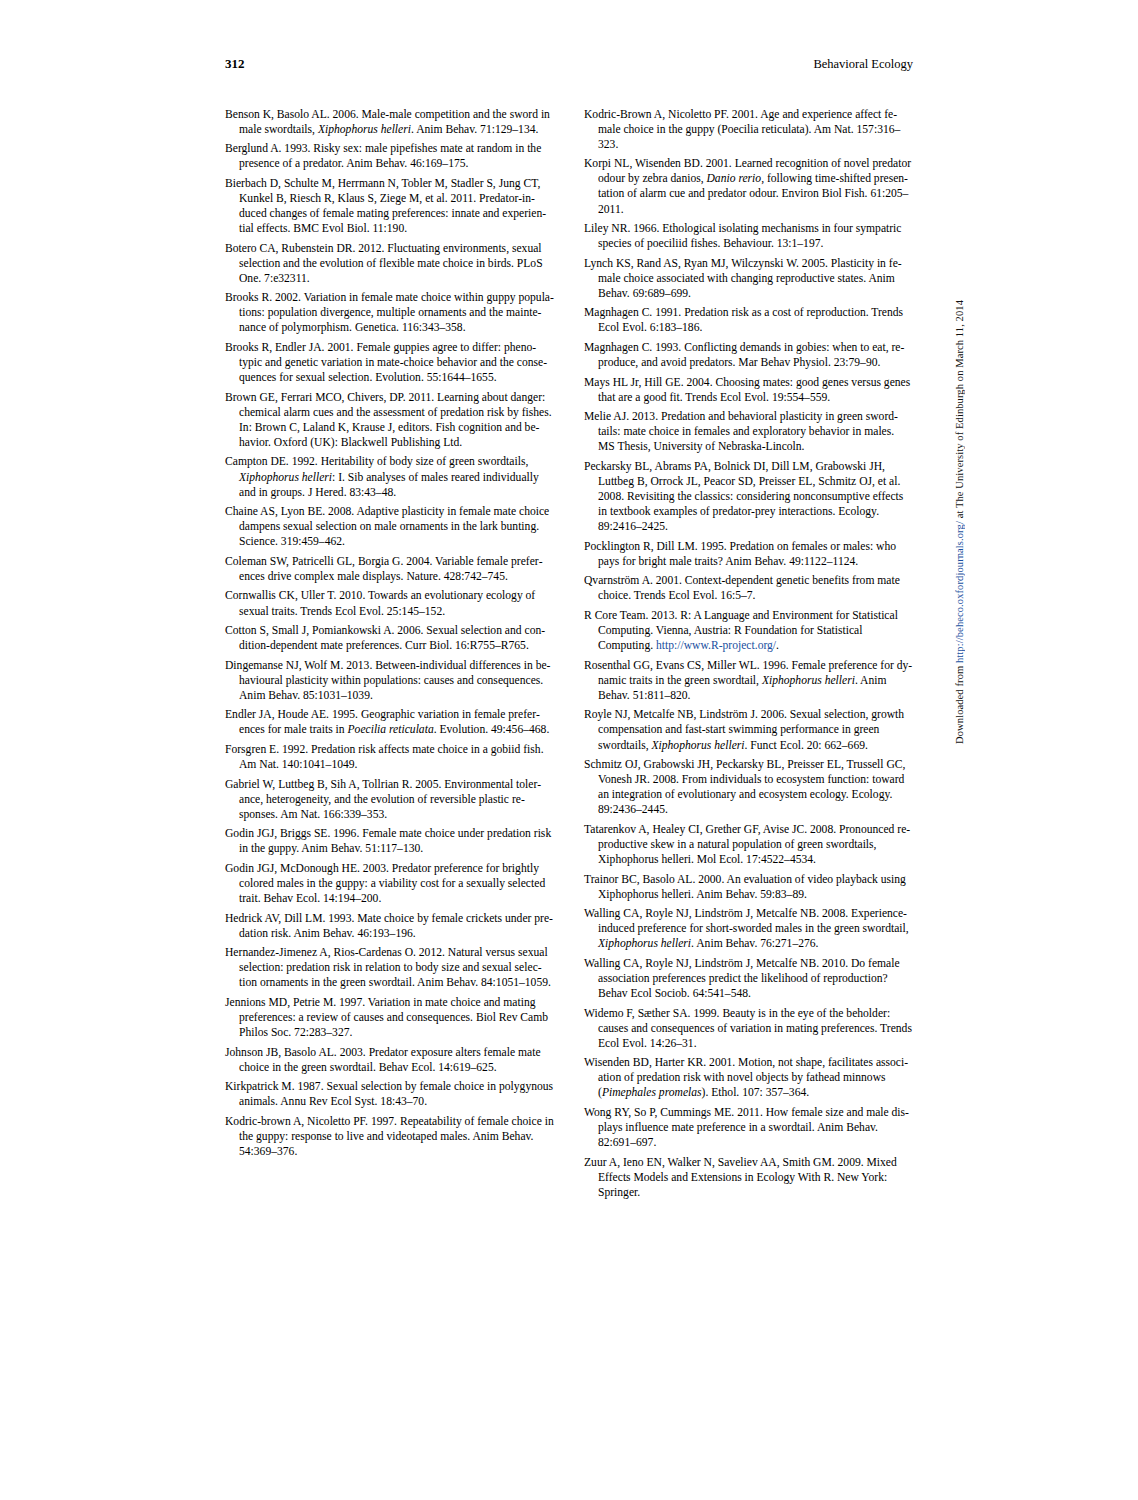312 Behavioral Ecology
Downloaded from http://beheco.oxfordjournals.org/ at The University of Edinburgh on March 11, 2014
Benson K, Basolo AL. 2006. Male-male competition and the sword in male swordtails, Xiphophorus helleri. Anim Behav. 71:129–134.
Berglund A. 1993. Risky sex: male pipefishes mate at random in the presence of a predator. Anim Behav. 46:169–175.
Bierbach D, Schulte M, Herrmann N, Tobler M, Stadler S, Jung CT, Kunkel B, Riesch R, Klaus S, Ziege M, et al. 2011. Predator-induced changes of female mating preferences: innate and experiential effects. BMC Evol Biol. 11:190.
Botero CA, Rubenstein DR. 2012. Fluctuating environments, sexual selection and the evolution of flexible mate choice in birds. PLoS One. 7:e32311.
Brooks R. 2002. Variation in female mate choice within guppy populations: population divergence, multiple ornaments and the maintenance of polymorphism. Genetica. 116:343–358.
Brooks R, Endler JA. 2001. Female guppies agree to differ: phenotypic and genetic variation in mate-choice behavior and the consequences for sexual selection. Evolution. 55:1644–1655.
Brown GE, Ferrari MCO, Chivers, DP. 2011. Learning about danger: chemical alarm cues and the assessment of predation risk by fishes. In: Brown C, Laland K, Krause J, editors. Fish cognition and behavior. Oxford (UK): Blackwell Publishing Ltd.
Campton DE. 1992. Heritability of body size of green swordtails, Xiphophorus helleri: I. Sib analyses of males reared individually and in groups. J Hered. 83:43–48.
Chaine AS, Lyon BE. 2008. Adaptive plasticity in female mate choice dampens sexual selection on male ornaments in the lark bunting. Science. 319:459–462.
Coleman SW, Patricelli GL, Borgia G. 2004. Variable female preferences drive complex male displays. Nature. 428:742–745.
Cornwallis CK, Uller T. 2010. Towards an evolutionary ecology of sexual traits. Trends Ecol Evol. 25:145–152.
Cotton S, Small J, Pomiankowski A. 2006. Sexual selection and condition-dependent mate preferences. Curr Biol. 16:R755–R765.
Dingemanse NJ, Wolf M. 2013. Between-individual differences in behavioural plasticity within populations: causes and consequences. Anim Behav. 85:1031–1039.
Endler JA, Houde AE. 1995. Geographic variation in female preferences for male traits in Poecilia reticulata. Evolution. 49:456–468.
Forsgren E. 1992. Predation risk affects mate choice in a gobiid fish. Am Nat. 140:1041–1049.
Gabriel W, Luttbeg B, Sih A, Tollrian R. 2005. Environmental tolerance, heterogeneity, and the evolution of reversible plastic responses. Am Nat. 166:339–353.
Godin JGJ, Briggs SE. 1996. Female mate choice under predation risk in the guppy. Anim Behav. 51:117–130.
Godin JGJ, McDonough HE. 2003. Predator preference for brightly colored males in the guppy: a viability cost for a sexually selected trait. Behav Ecol. 14:194–200.
Hedrick AV, Dill LM. 1993. Mate choice by female crickets under predation risk. Anim Behav. 46:193–196.
Hernandez-Jimenez A, Rios-Cardenas O. 2012. Natural versus sexual selection: predation risk in relation to body size and sexual selection ornaments in the green swordtail. Anim Behav. 84:1051–1059.
Jennions MD, Petrie M. 1997. Variation in mate choice and mating preferences: a review of causes and consequences. Biol Rev Camb Philos Soc. 72:283–327.
Johnson JB, Basolo AL. 2003. Predator exposure alters female mate choice in the green swordtail. Behav Ecol. 14:619–625.
Kirkpatrick M. 1987. Sexual selection by female choice in polygynous animals. Annu Rev Ecol Syst. 18:43–70.
Kodric-brown A, Nicoletto PF. 1997. Repeatability of female choice in the guppy: response to live and videotaped males. Anim Behav. 54:369–376.
Kodric-Brown A, Nicoletto PF. 2001. Age and experience affect female choice in the guppy (Poecilia reticulata). Am Nat. 157:316–323.
Korpi NL, Wisenden BD. 2001. Learned recognition of novel predator odour by zebra danios, Danio rerio, following time-shifted presentation of alarm cue and predator odour. Environ Biol Fish. 61:205–2011.
Liley NR. 1966. Ethological isolating mechanisms in four sympatric species of poeciliid fishes. Behaviour. 13:1–197.
Lynch KS, Rand AS, Ryan MJ, Wilczynski W. 2005. Plasticity in female choice associated with changing reproductive states. Anim Behav. 69:689–699.
Magnhagen C. 1991. Predation risk as a cost of reproduction. Trends Ecol Evol. 6:183–186.
Magnhagen C. 1993. Conflicting demands in gobies: when to eat, reproduce, and avoid predators. Mar Behav Physiol. 23:79–90.
Mays HL Jr, Hill GE. 2004. Choosing mates: good genes versus genes that are a good fit. Trends Ecol Evol. 19:554–559.
Melie AJ. 2013. Predation and behavioral plasticity in green swordtails: mate choice in females and exploratory behavior in males. MS Thesis, University of Nebraska-Lincoln.
Peckarsky BL, Abrams PA, Bolnick DI, Dill LM, Grabowski JH, Luttbeg B, Orrock JL, Peacor SD, Preisser EL, Schmitz OJ, et al. 2008. Revisiting the classics: considering nonconsumptive effects in textbook examples of predator-prey interactions. Ecology. 89:2416–2425.
Pocklington R, Dill LM. 1995. Predation on females or males: who pays for bright male traits? Anim Behav. 49:1122–1124.
Qvarnström A. 2001. Context-dependent genetic benefits from mate choice. Trends Ecol Evol. 16:5–7.
R Core Team. 2013. R: A Language and Environment for Statistical Computing. Vienna, Austria: R Foundation for Statistical Computing. http://www.R-project.org/.
Rosenthal GG, Evans CS, Miller WL. 1996. Female preference for dynamic traits in the green swordtail, Xiphophorus helleri. Anim Behav. 51:811–820.
Royle NJ, Metcalfe NB, Lindström J. 2006. Sexual selection, growth compensation and fast-start swimming performance in green swordtails, Xiphophorus helleri. Funct Ecol. 20: 662–669.
Schmitz OJ, Grabowski JH, Peckarsky BL, Preisser EL, Trussell GC, Vonesh JR. 2008. From individuals to ecosystem function: toward an integration of evolutionary and ecosystem ecology. Ecology. 89:2436–2445.
Tatarenkov A, Healey CI, Grether GF, Avise JC. 2008. Pronounced reproductive skew in a natural population of green swordtails, Xiphophorus helleri. Mol Ecol. 17:4522–4534.
Trainor BC, Basolo AL. 2000. An evaluation of video playback using Xiphophorus helleri. Anim Behav. 59:83–89.
Walling CA, Royle NJ, Lindström J, Metcalfe NB. 2008. Experience-induced preference for short-sworded males in the green swordtail, Xiphophorus helleri. Anim Behav. 76:271–276.
Walling CA, Royle NJ, Lindström J, Metcalfe NB. 2010. Do female association preferences predict the likelihood of reproduction? Behav Ecol Sociob. 64:541–548.
Widemo F, Sæther SA. 1999. Beauty is in the eye of the beholder: causes and consequences of variation in mating preferences. Trends Ecol Evol. 14:26–31.
Wisenden BD, Harter KR. 2001. Motion, not shape, facilitates association of predation risk with novel objects by fathead minnows (Pimephales promelas). Ethol. 107: 357–364.
Wong RY, So P, Cummings ME. 2011. How female size and male displays influence mate preference in a swordtail. Anim Behav. 82:691–697.
Zuur A, Ieno EN, Walker N, Saveliev AA, Smith GM. 2009. Mixed Effects Models and Extensions in Ecology With R. New York: Springer.